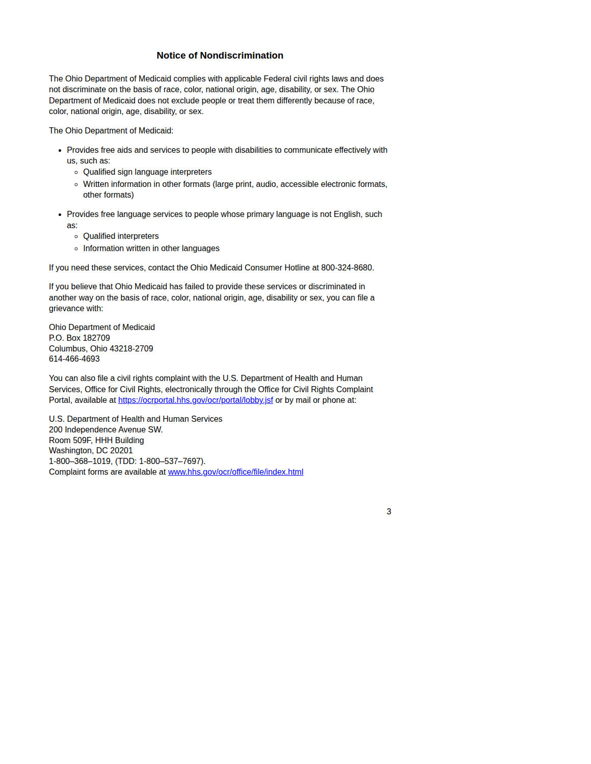Notice of Nondiscrimination
The Ohio Department of Medicaid complies with applicable Federal civil rights laws and does not discriminate on the basis of race, color, national origin, age, disability, or sex. The Ohio Department of Medicaid does not exclude people or treat them differently because of race, color, national origin, age, disability, or sex.
The Ohio Department of Medicaid:
Provides free aids and services to people with disabilities to communicate effectively with us, such as:
Qualified sign language interpreters
Written information in other formats (large print, audio, accessible electronic formats, other formats)
Provides free language services to people whose primary language is not English, such as:
Qualified interpreters
Information written in other languages
If you need these services, contact the Ohio Medicaid Consumer Hotline at 800-324-8680.
If you believe that Ohio Medicaid has failed to provide these services or discriminated in another way on the basis of race, color, national origin, age, disability or sex, you can file a grievance with:
Ohio Department of Medicaid
P.O. Box 182709
Columbus, Ohio 43218-2709
614-466-4693
You can also file a civil rights complaint with the U.S. Department of Health and Human Services, Office for Civil Rights, electronically through the Office for Civil Rights Complaint Portal, available at https://ocrportal.hhs.gov/ocr/portal/lobby.jsf or by mail or phone at:
U.S. Department of Health and Human Services
200 Independence Avenue SW.
Room 509F, HHH Building
Washington, DC 20201
1-800–368–1019, (TDD: 1-800–537–7697).
Complaint forms are available at www.hhs.gov/ocr/office/file/index.html
3